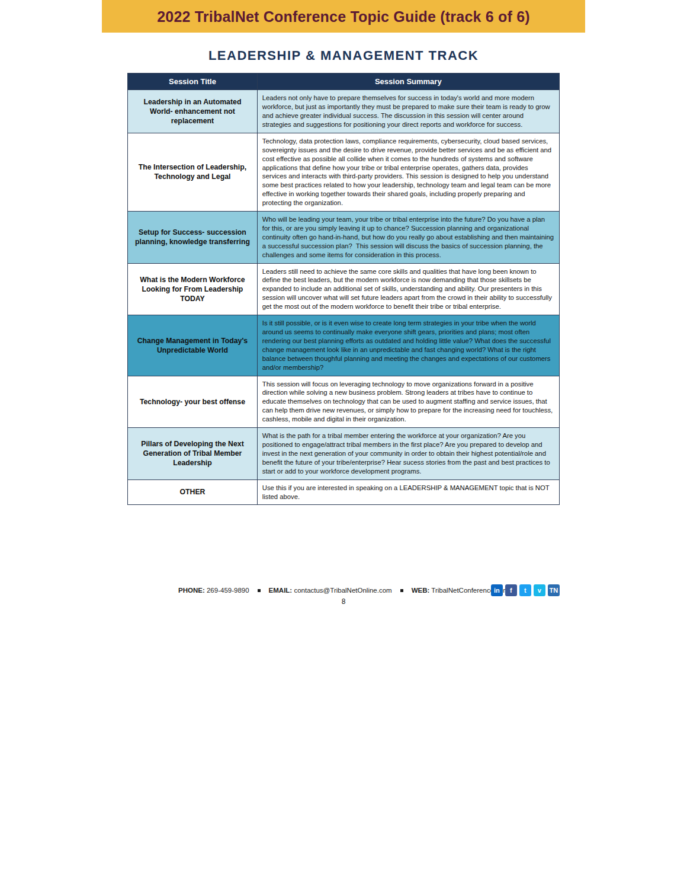2022 TribalNet Conference Topic Guide (track 6 of 6)
LEADERSHIP & MANAGEMENT TRACK
| Session Title | Session Summary |
| --- | --- |
| Leadership in an Automated World- enhancement not replacement | Leaders not only have to prepare themselves for success in today's world and more modern workforce, but just as importantly they must be prepared to make sure their team is ready to grow and achieve greater individual success. The discussion in this session will center around strategies and suggestions for positioning your direct reports and workforce for success. |
| The Intersection of Leadership, Technology and Legal | Technology, data protection laws, compliance requirements, cybersecurity, cloud based services, sovereignty issues and the desire to drive revenue, provide better services and be as efficient and cost effective as possible all collide when it comes to the hundreds of systems and software applications that define how your tribe or tribal enterprise operates, gathers data, provides services and interacts with third-party providers. This session is designed to help you understand some best practices related to how your leadership, technology team and legal team can be more effective in working together towards their shared goals, including properly preparing and protecting the organization. |
| Setup for Success- succession planning, knowledge transferring | Who will be leading your team, your tribe or tribal enterprise into the future? Do you have a plan for this, or are you simply leaving it up to chance? Succession planning and organizational continuity often go hand-in-hand, but how do you really go about establishing and then maintaining a successful succession plan? This session will discuss the basics of succession planning, the challenges and some items for consideration in this process. |
| What is the Modern Workforce Looking for From Leadership TODAY | Leaders still need to achieve the same core skills and qualities that have long been known to define the best leaders, but the modern workforce is now demanding that those skillsets be expanded to include an additional set of skills, understanding and ability. Our presenters in this session will uncover what will set future leaders apart from the crowd in their ability to successfully get the most out of the modern workforce to benefit their tribe or tribal enterprise. |
| Change Management in Today's Unpredictable World | Is it still possible, or is it even wise to create long term strategies in your tribe when the world around us seems to continually make everyone shift gears, priorities and plans; most often rendering our best planning efforts as outdated and holding little value? What does the successful change management look like in an unpredictable and fast changing world? What is the right balance between thoughful planning and meeting the changes and expectations of our customers and/or membership? |
| Technology- your best offense | This session will focus on leveraging technology to move organizations forward in a positive direction while solving a new business problem. Strong leaders at tribes have to continue to educate themselves on technology that can be used to augment staffing and service issues, that can help them drive new revenues, or simply how to prepare for the increasing need for touchless, cashless, mobile and digital in their organization. |
| Pillars of Developing the Next Generation of Tribal Member Leadership | What is the path for a tribal member entering the workforce at your organization? Are you positioned to engage/attract tribal members in the first place? Are you prepared to develop and invest in the next generation of your community in order to obtain their highest potential/role and benefit the future of your tribe/enterprise? Hear sucess stories from the past and best practices to start or add to your workforce development programs. |
| OTHER | Use this if you are interested in speaking on a LEADERSHIP & MANAGEMENT topic that is NOT listed above. |
PHONE: 269-459-9890 EMAIL: contactus@TribalNetOnline.com WEB: TribalNetConference.com
in f t v TN
8